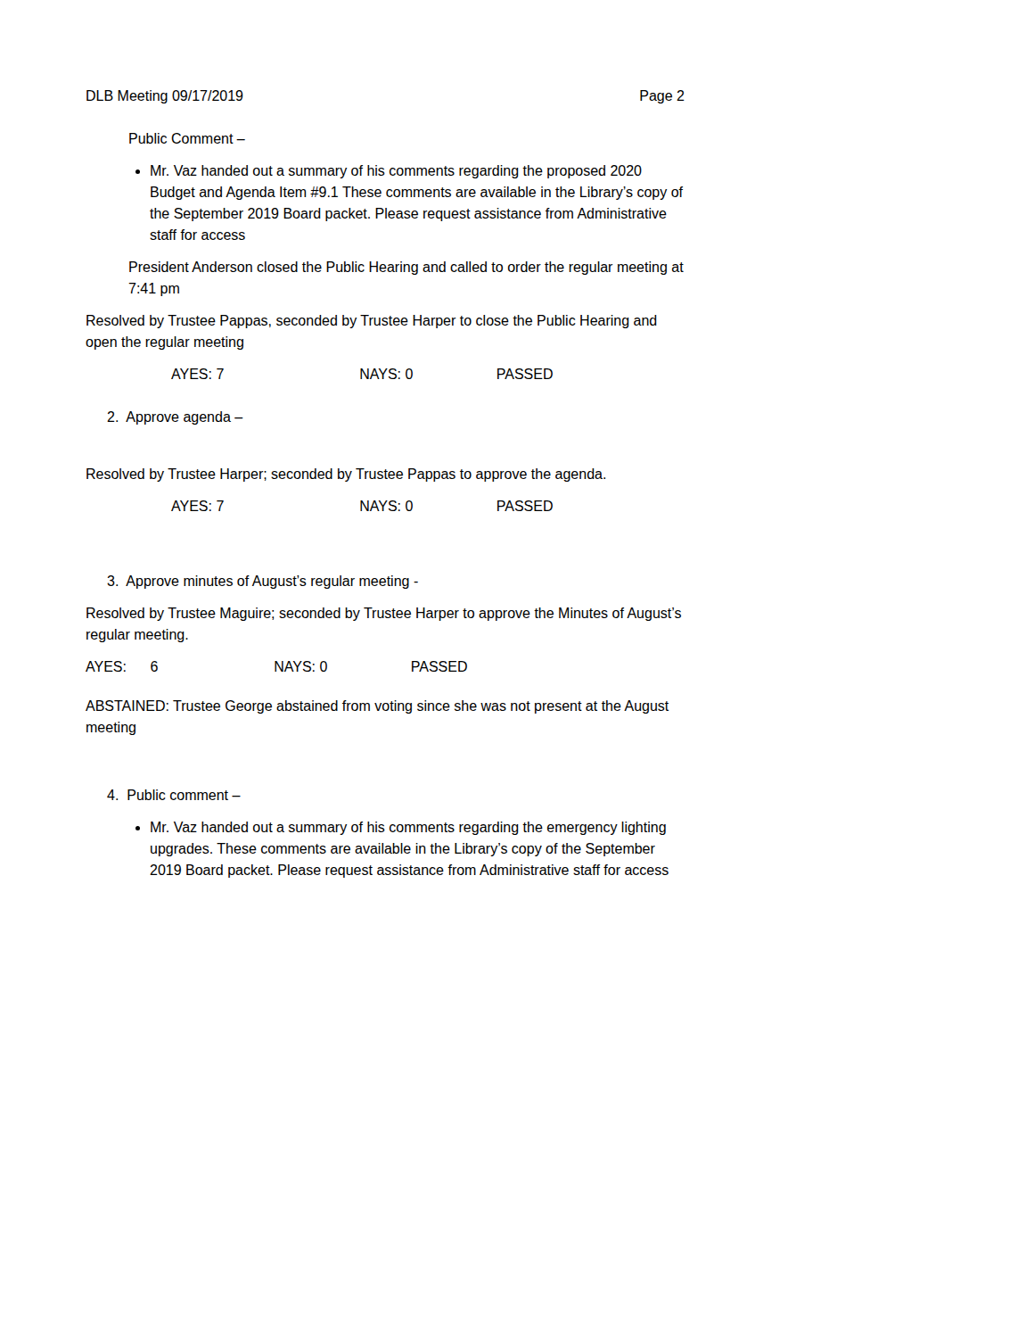DLB Meeting 09/17/2019
Page 2
Public Comment –
Mr. Vaz handed out a summary of his comments regarding the proposed 2020 Budget and Agenda Item #9.1 These comments are available in the Library’s copy of the September 2019 Board packet. Please request assistance from Administrative staff for access
President Anderson closed the Public Hearing and called to order the regular meeting at 7:41 pm
Resolved by Trustee Pappas, seconded by Trustee Harper to close the Public Hearing and open the regular meeting
AYES: 7 NAYS: 0 PASSED
2. Approve agenda –
Resolved by Trustee Harper; seconded by Trustee Pappas to approve the agenda.
AYES: 7 NAYS: 0 PASSED
3. Approve minutes of August’s regular meeting -
Resolved by Trustee Maguire; seconded by Trustee Harper to approve the Minutes of August’s regular meeting.
AYES: 6 NAYS: 0 PASSED
ABSTAINED: Trustee George abstained from voting since she was not present at the August meeting
4. Public comment –
Mr. Vaz handed out a summary of his comments regarding the emergency lighting upgrades. These comments are available in the Library’s copy of the September 2019 Board packet. Please request assistance from Administrative staff for access